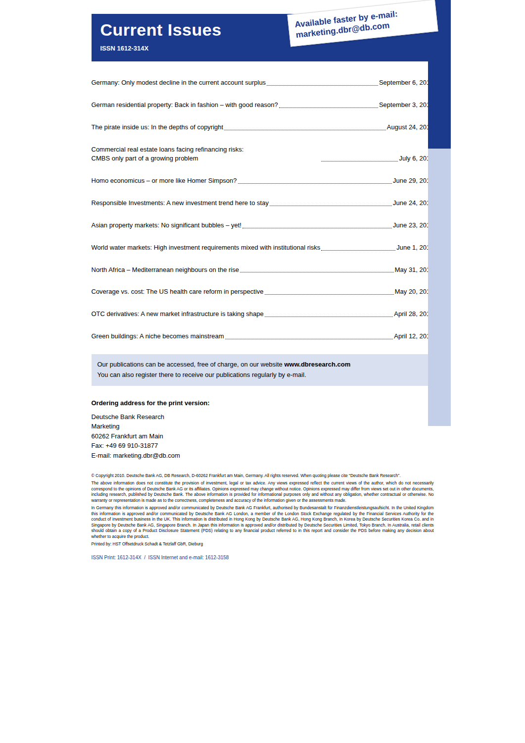Current Issues
ISSN 1612-314X
Available faster by e-mail:
marketing.dbr@db.com
Germany: Only modest decline in the current account surplus September 6, 2010
German residential property: Back in fashion – with good reason? September 3, 2010
The pirate inside us: In the depths of copyright August 24, 2010
Commercial real estate loans facing refinancing risks: CMBS only part of a growing problem July 6, 2010
Homo economicus – or more like Homer Simpson? June 29, 2010
Responsible Investments: A new investment trend here to stay June 24, 2010
Asian property markets: No significant bubbles – yet! June 23, 2010
World water markets: High investment requirements mixed with institutional risks June 1, 2010
North Africa – Mediterranean neighbours on the rise May 31, 2010
Coverage vs. cost: The US health care reform in perspective May 20, 2010
OTC derivatives: A new market infrastructure is taking shape April 28, 2010
Green buildings: A niche becomes mainstream April 12, 2010
Our publications can be accessed, free of charge, on our website www.dbresearch.com
You can also register there to receive our publications regularly by e-mail.
Ordering address for the print version:
Deutsche Bank Research
Marketing
60262 Frankfurt am Main
Fax: +49 69 910-31877
E-mail: marketing.dbr@db.com
© Copyright 2010. Deutsche Bank AG, DB Research, D-60262 Frankfurt am Main, Germany. All rights reserved. When quoting please cite “Deutsche Bank Research”.
The above information does not constitute the provision of investment, legal or tax advice. Any views expressed reflect the current views of the author, which do not necessarily correspond to the opinions of Deutsche Bank AG or its affiliates. Opinions expressed may change without notice. Opinions expressed may differ from views set out in other documents, including research, published by Deutsche Bank. The above information is provided for informational purposes only and without any obligation, whether contractual or otherwise. No warranty or representation is made as to the correctness, completeness and accuracy of the information given or the assessments made.
In Germany this information is approved and/or communicated by Deutsche Bank AG Frankfurt, authorised by Bundesanstalt für Finanzdienstleistungsaufsicht. In the United Kingdom this information is approved and/or communicated by Deutsche Bank AG London, a member of the London Stock Exchange regulated by the Financial Services Authority for the conduct of investment business in the UK. This information is distributed in Hong Kong by Deutsche Bank AG, Hong Kong Branch, in Korea by Deutsche Securities Korea Co. and in Singapore by Deutsche Bank AG, Singapore Branch. In Japan this information is approved and/or distributed by Deutsche Securities Limited, Tokyo Branch. In Australia, retail clients should obtain a copy of a Product Disclosure Statement (PDS) relating to any financial product referred to in this report and consider the PDS before making any decision about whether to acquire the product.
Printed by: HST Offsetdruck Schadt & Tetzlaff GbR, Dieburg
ISSN Print: 1612-314X / ISSN Internet and e-mail: 1612-3158